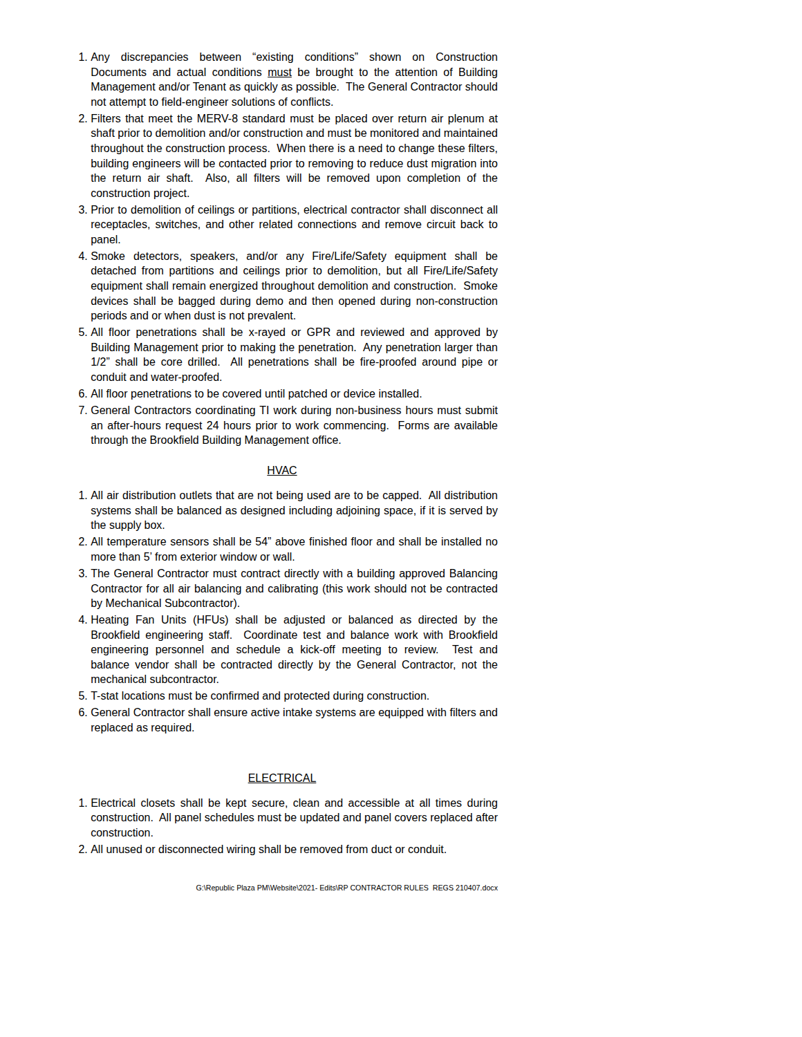Any discrepancies between “existing conditions” shown on Construction Documents and actual conditions must be brought to the attention of Building Management and/or Tenant as quickly as possible. The General Contractor should not attempt to field-engineer solutions of conflicts.
Filters that meet the MERV-8 standard must be placed over return air plenum at shaft prior to demolition and/or construction and must be monitored and maintained throughout the construction process. When there is a need to change these filters, building engineers will be contacted prior to removing to reduce dust migration into the return air shaft. Also, all filters will be removed upon completion of the construction project.
Prior to demolition of ceilings or partitions, electrical contractor shall disconnect all receptacles, switches, and other related connections and remove circuit back to panel.
Smoke detectors, speakers, and/or any Fire/Life/Safety equipment shall be detached from partitions and ceilings prior to demolition, but all Fire/Life/Safety equipment shall remain energized throughout demolition and construction. Smoke devices shall be bagged during demo and then opened during non-construction periods and or when dust is not prevalent.
All floor penetrations shall be x-rayed or GPR and reviewed and approved by Building Management prior to making the penetration. Any penetration larger than 1/2” shall be core drilled. All penetrations shall be fire-proofed around pipe or conduit and water-proofed.
All floor penetrations to be covered until patched or device installed.
General Contractors coordinating TI work during non-business hours must submit an after-hours request 24 hours prior to work commencing. Forms are available through the Brookfield Building Management office.
HVAC
All air distribution outlets that are not being used are to be capped. All distribution systems shall be balanced as designed including adjoining space, if it is served by the supply box.
All temperature sensors shall be 54” above finished floor and shall be installed no more than 5’ from exterior window or wall.
The General Contractor must contract directly with a building approved Balancing Contractor for all air balancing and calibrating (this work should not be contracted by Mechanical Subcontractor).
Heating Fan Units (HFUs) shall be adjusted or balanced as directed by the Brookfield engineering staff. Coordinate test and balance work with Brookfield engineering personnel and schedule a kick-off meeting to review. Test and balance vendor shall be contracted directly by the General Contractor, not the mechanical subcontractor.
T-stat locations must be confirmed and protected during construction.
General Contractor shall ensure active intake systems are equipped with filters and replaced as required.
ELECTRICAL
Electrical closets shall be kept secure, clean and accessible at all times during construction. All panel schedules must be updated and panel covers replaced after construction.
All unused or disconnected wiring shall be removed from duct or conduit.
G:\Republic Plaza PM\Website\2021- Edits\RP CONTRACTOR RULES REGS 210407.docx